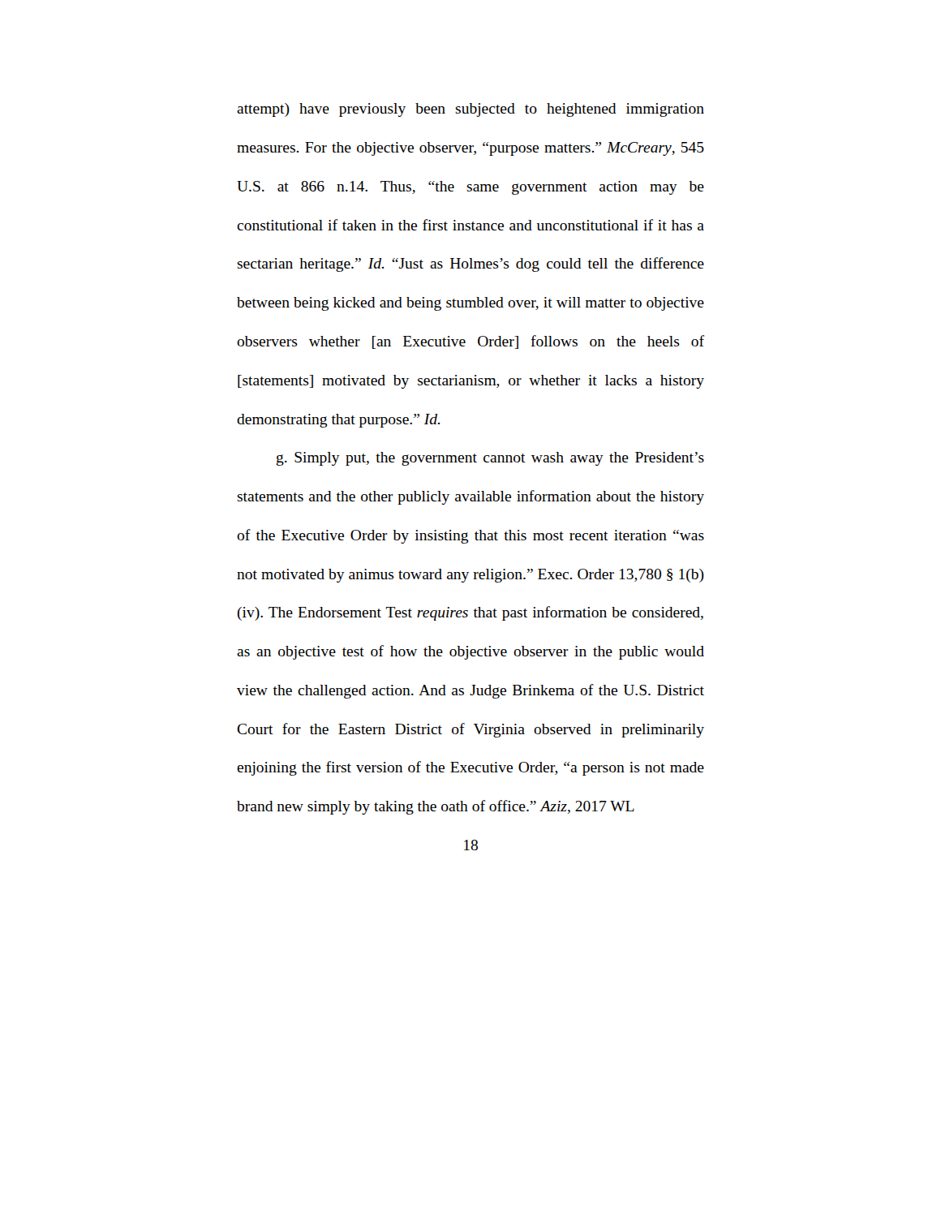attempt) have previously been subjected to heightened immigration measures. For the objective observer, “purpose matters.” McCreary, 545 U.S. at 866 n.14. Thus, “the same government action may be constitutional if taken in the first instance and unconstitutional if it has a sectarian heritage.” Id. “Just as Holmes’s dog could tell the difference between being kicked and being stumbled over, it will matter to objective observers whether [an Executive Order] follows on the heels of [statements] motivated by sectarianism, or whether it lacks a history demonstrating that purpose.” Id.
g. Simply put, the government cannot wash away the President’s statements and the other publicly available information about the history of the Executive Order by insisting that this most recent iteration “was not motivated by animus toward any religion.” Exec. Order 13,780 § 1(b)(iv). The Endorsement Test requires that past information be considered, as an objective test of how the objective observer in the public would view the challenged action. And as Judge Brinkema of the U.S. District Court for the Eastern District of Virginia observed in preliminarily enjoining the first version of the Executive Order, “a person is not made brand new simply by taking the oath of office.” Aziz, 2017 WL
18